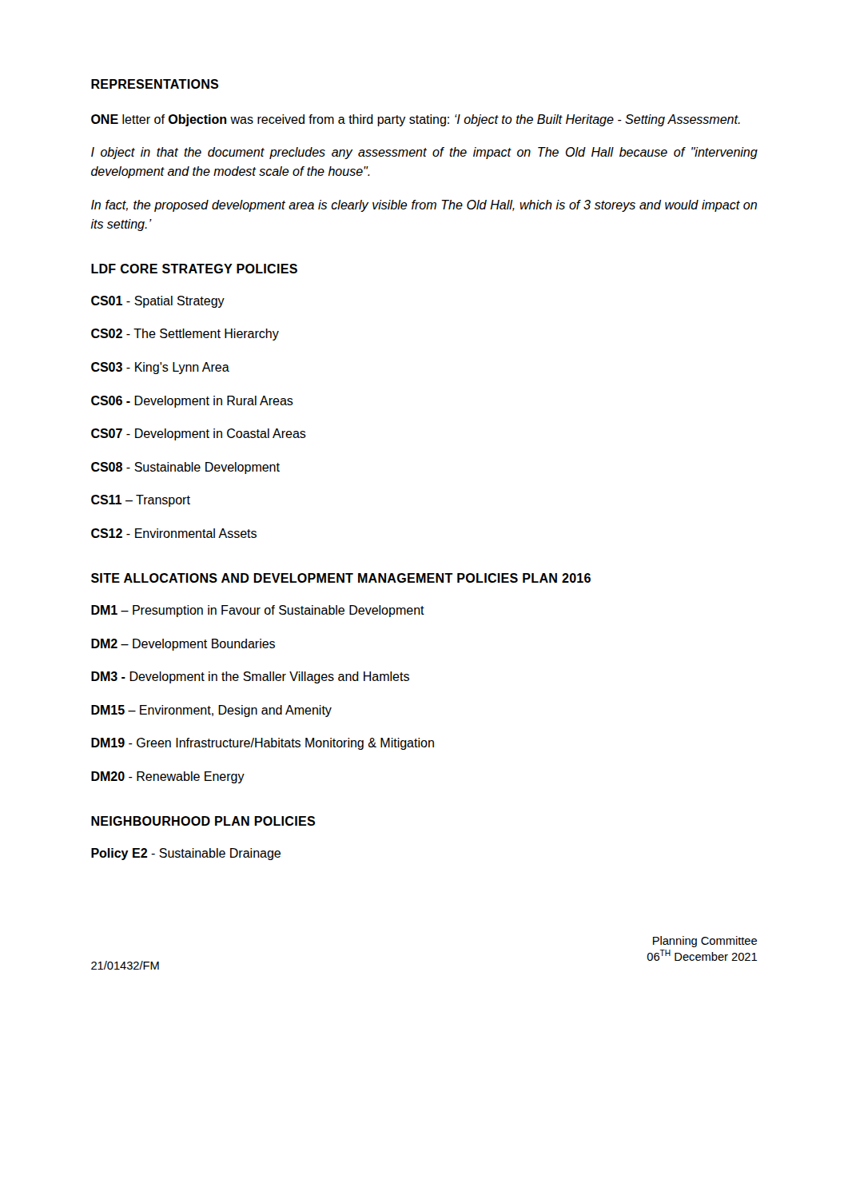REPRESENTATIONS
ONE letter of Objection was received from a third party stating: ‘I object to the Built Heritage - Setting Assessment.
I object in that the document precludes any assessment of the impact on The Old Hall because of "intervening development and the modest scale of the house".
In fact, the proposed development area is clearly visible from The Old Hall, which is of 3 storeys and would impact on its setting.’
LDF CORE STRATEGY POLICIES
CS01 - Spatial Strategy
CS02 - The Settlement Hierarchy
CS03 - King's Lynn Area
CS06 - Development in Rural Areas
CS07 - Development in Coastal Areas
CS08 - Sustainable Development
CS11 – Transport
CS12 - Environmental Assets
SITE ALLOCATIONS AND DEVELOPMENT MANAGEMENT POLICIES PLAN 2016
DM1 – Presumption in Favour of Sustainable Development
DM2 – Development Boundaries
DM3 - Development in the Smaller Villages and Hamlets
DM15 – Environment, Design and Amenity
DM19 - Green Infrastructure/Habitats Monitoring & Mitigation
DM20 - Renewable Energy
NEIGHBOURHOOD PLAN POLICIES
Policy E2 - Sustainable Drainage
Planning Committee
06TH December 2021
21/01432/FM